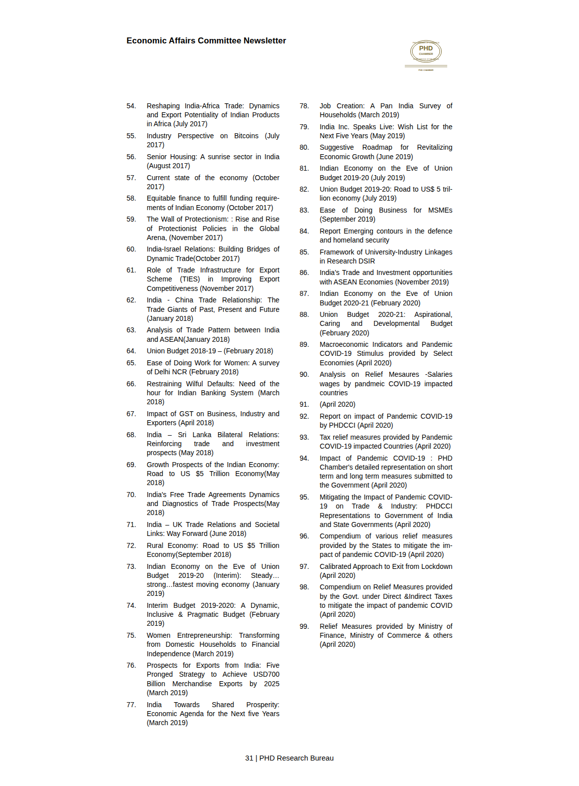Economic Affairs Committee Newsletter
PHD Chamber logo PHD CHAMBER PHD CHAMBER OF COMMERCE IN THE SERVICE OF THE NATION PHD CHAMBER
54. Reshaping India-Africa Trade: Dynamics and Export Potentiality of Indian Products in Africa (July 2017)
55. Industry Perspective on Bitcoins (July 2017)
56. Senior Housing: A sunrise sector in India (August 2017)
57. Current state of the economy (October 2017)
58. Equitable finance to fulfill funding requirements of Indian Economy (October 2017)
59. The Wall of Protectionism: : Rise and Rise of Protectionist Policies in the Global Arena, (November 2017)
60. India-Israel Relations: Building Bridges of Dynamic Trade(October 2017)
61. Role of Trade Infrastructure for Export Scheme (TIES) in Improving Export Competitiveness (November 2017)
62. India - China Trade Relationship: The Trade Giants of Past, Present and Future (January 2018)
63. Analysis of Trade Pattern between India and ASEAN(January 2018)
64. Union Budget 2018-19 – (February 2018)
65. Ease of Doing Work for Women: A survey of Delhi NCR (February 2018)
66. Restraining Wilful Defaults: Need of the hour for Indian Banking System (March 2018)
67. Impact of GST on Business, Industry and Exporters (April 2018)
68. India – Sri Lanka Bilateral Relations: Reinforcing trade and investment prospects (May 2018)
69. Growth Prospects of the Indian Economy: Road to US $5 Trillion Economy(May 2018)
70. India's Free Trade Agreements Dynamics and Diagnostics of Trade Prospects(May 2018)
71. India – UK Trade Relations and Societal Links: Way Forward (June 2018)
72. Rural Economy: Road to US $5 Trillion Economy(September 2018)
73. Indian Economy on the Eve of Union Budget 2019-20 (Interim): Steady…strong…fastest moving economy (January 2019)
74. Interim Budget 2019-2020: A Dynamic, Inclusive & Pragmatic Budget (February 2019)
75. Women Entrepreneurship: Transforming from Domestic Households to Financial Independence (March 2019)
76. Prospects for Exports from India: Five Pronged Strategy to Achieve USD700 Billion Merchandise Exports by 2025 (March 2019)
77. India Towards Shared Prosperity: Economic Agenda for the Next five Years (March 2019)
78. Job Creation: A Pan India Survey of Households (March 2019)
79. India Inc. Speaks Live: Wish List for the Next Five Years (May 2019)
80. Suggestive Roadmap for Revitalizing Economic Growth (June 2019)
81. Indian Economy on the Eve of Union Budget 2019-20 (July 2019)
82. Union Budget 2019-20: Road to US$ 5 trillion economy (July 2019)
83. Ease of Doing Business for MSMEs (September 2019)
84. Report Emerging contours in the defence and homeland security
85. Framework of University-Industry Linkages in Research DSIR
86. India’s Trade and Investment opportunities with ASEAN Economies (November 2019)
87. Indian Economy on the Eve of Union Budget 2020-21 (February 2020)
88. Union Budget 2020-21: Aspirational, Caring and Developmental Budget (February 2020)
89. Macroeconomic Indicators and Pandemic COVID-19 Stimulus provided by Select Economies (April 2020)
90. Analysis on Relief Mesaures -Salaries wages by pandmeic COVID-19 impacted countries
91.(April 2020)
92. Report on impact of Pandemic COVID-19 by PHDCCI (April 2020)
93. Tax relief measures provided by Pandemic COVID-19 impacted Countries (April 2020)
94. Impact of Pandemic COVID-19 : PHD Chamber's detailed representation on short term and long term measures submitted to the Government (April 2020)
95. Mitigating the Impact of Pandemic COVID-19 on Trade & Industry: PHDCCI Representations to Government of India and State Governments (April 2020)
96. Compendium of various relief measures provided by the States to mitigate the impact of pandemic COVID-19 (April 2020)
97. Calibrated Approach to Exit from Lockdown (April 2020)
98. Compendium on Relief Measures provided by the Govt. under Direct &Indirect Taxes to mitigate the impact of pandemic COVID (April 2020)
99. Relief Measures provided by Ministry of Finance, Ministry of Commerce & others (April 2020)
31 | PHD Research Bureau